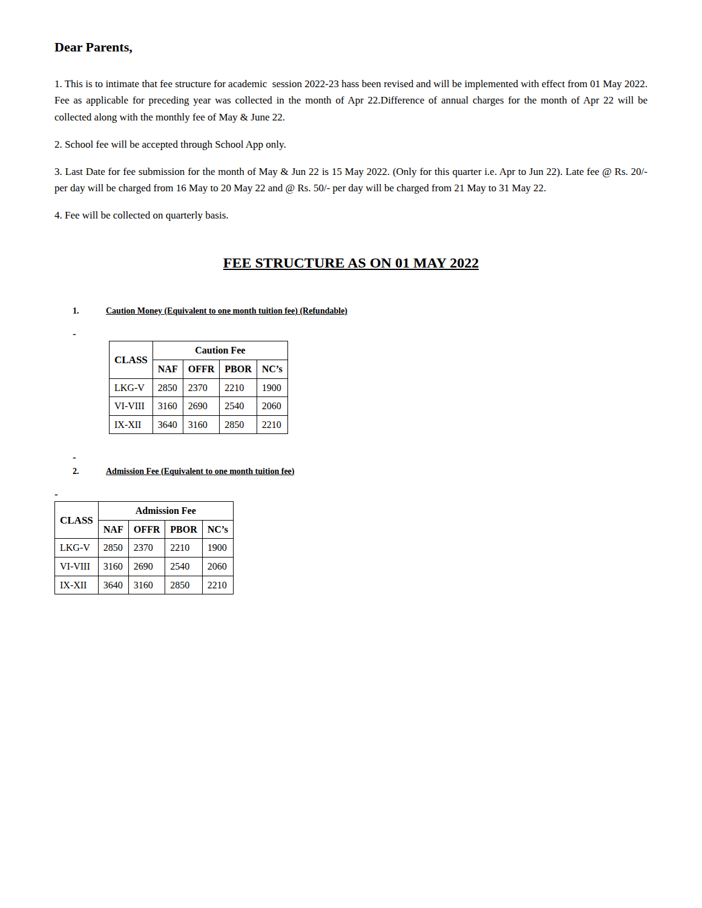Dear Parents,
1. This is to intimate that fee structure for academic session 2022-23 hass been revised and will be implemented with effect from 01 May 2022. Fee as applicable for preceding year was collected in the month of Apr 22.Difference of annual charges for the month of Apr 22 will be collected along with the monthly fee of May & June 22.
2. School fee will be accepted through School App only.
3. Last Date for fee submission for the month of May & Jun 22 is 15 May 2022. (Only for this quarter i.e. Apr to Jun 22). Late fee @ Rs. 20/- per day will be charged from 16 May to 20 May 22 and @ Rs. 50/- per day will be charged from 21 May to 31 May 22.
4. Fee will be collected on quarterly basis.
FEE STRUCTURE AS ON 01 MAY 2022
1. Caution Money (Equivalent to one month tuition fee) (Refundable)
-
| CLASS | Caution Fee |
| --- | --- |
| NAF | OFFR | PBOR | NC’s |
| LKG-V | 2850 | 2370 | 2210 | 1900 |
| VI-VIII | 3160 | 2690 | 2540 | 2060 |
| IX-XII | 3640 | 3160 | 2850 | 2210 |
-
2. Admission Fee (Equivalent to one month tuition fee)
-
| CLASS | Admission Fee |
| --- | --- |
| NAF | OFFR | PBOR | NC’s |
| LKG-V | 2850 | 2370 | 2210 | 1900 |
| VI-VIII | 3160 | 2690 | 2540 | 2060 |
| IX-XII | 3640 | 3160 | 2850 | 2210 |